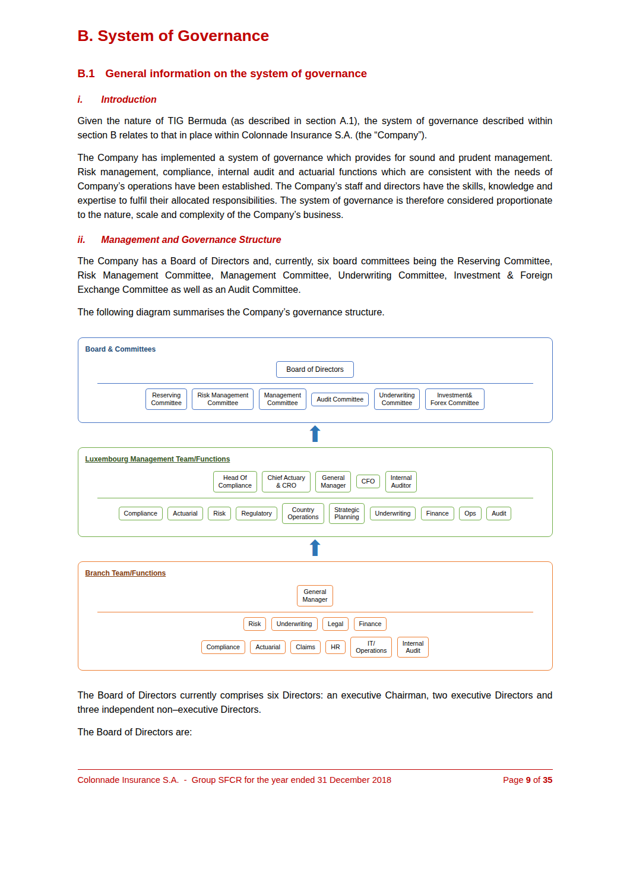B. System of Governance
B.1 General information on the system of governance
i. Introduction
Given the nature of TIG Bermuda (as described in section A.1), the system of governance described within section B relates to that in place within Colonnade Insurance S.A. (the “Company”).
The Company has implemented a system of governance which provides for sound and prudent management. Risk management, compliance, internal audit and actuarial functions which are consistent with the needs of Company’s operations have been established. The Company’s staff and directors have the skills, knowledge and expertise to fulfil their allocated responsibilities. The system of governance is therefore considered proportionate to the nature, scale and complexity of the Company’s business.
ii. Management and Governance Structure
The Company has a Board of Directors and, currently, six board committees being the Reserving Committee, Risk Management Committee, Management Committee, Underwriting Committee, Investment & Foreign Exchange Committee as well as an Audit Committee.
The following diagram summarises the Company’s governance structure.
Board & Committees
Board of Directors
Reserving
Committee Risk Management
Committee Management
Committee Audit Committee Underwriting
Committee Investment&
Forex Committee
⬆
Luxembourg Management Team/Functions
Head Of
Compliance Chief Actuary
& CRO General
Manager CFO Internal
Auditor
Compliance Actuarial Risk Regulatory Country
Operations Strategic
Planning Underwriting Finance Ops Audit
⬆
Branch Team/Functions
General
Manager
Risk Underwriting Legal Finance
Compliance Actuarial Claims HR IT/
Operations Internal
Audit
The Board of Directors currently comprises six Directors: an executive Chairman, two executive Directors and three independent non–executive Directors.
The Board of Directors are:
Colonnade Insurance S.A. - Group SFCR for the year ended 31 December 2018
Page 9 of 35